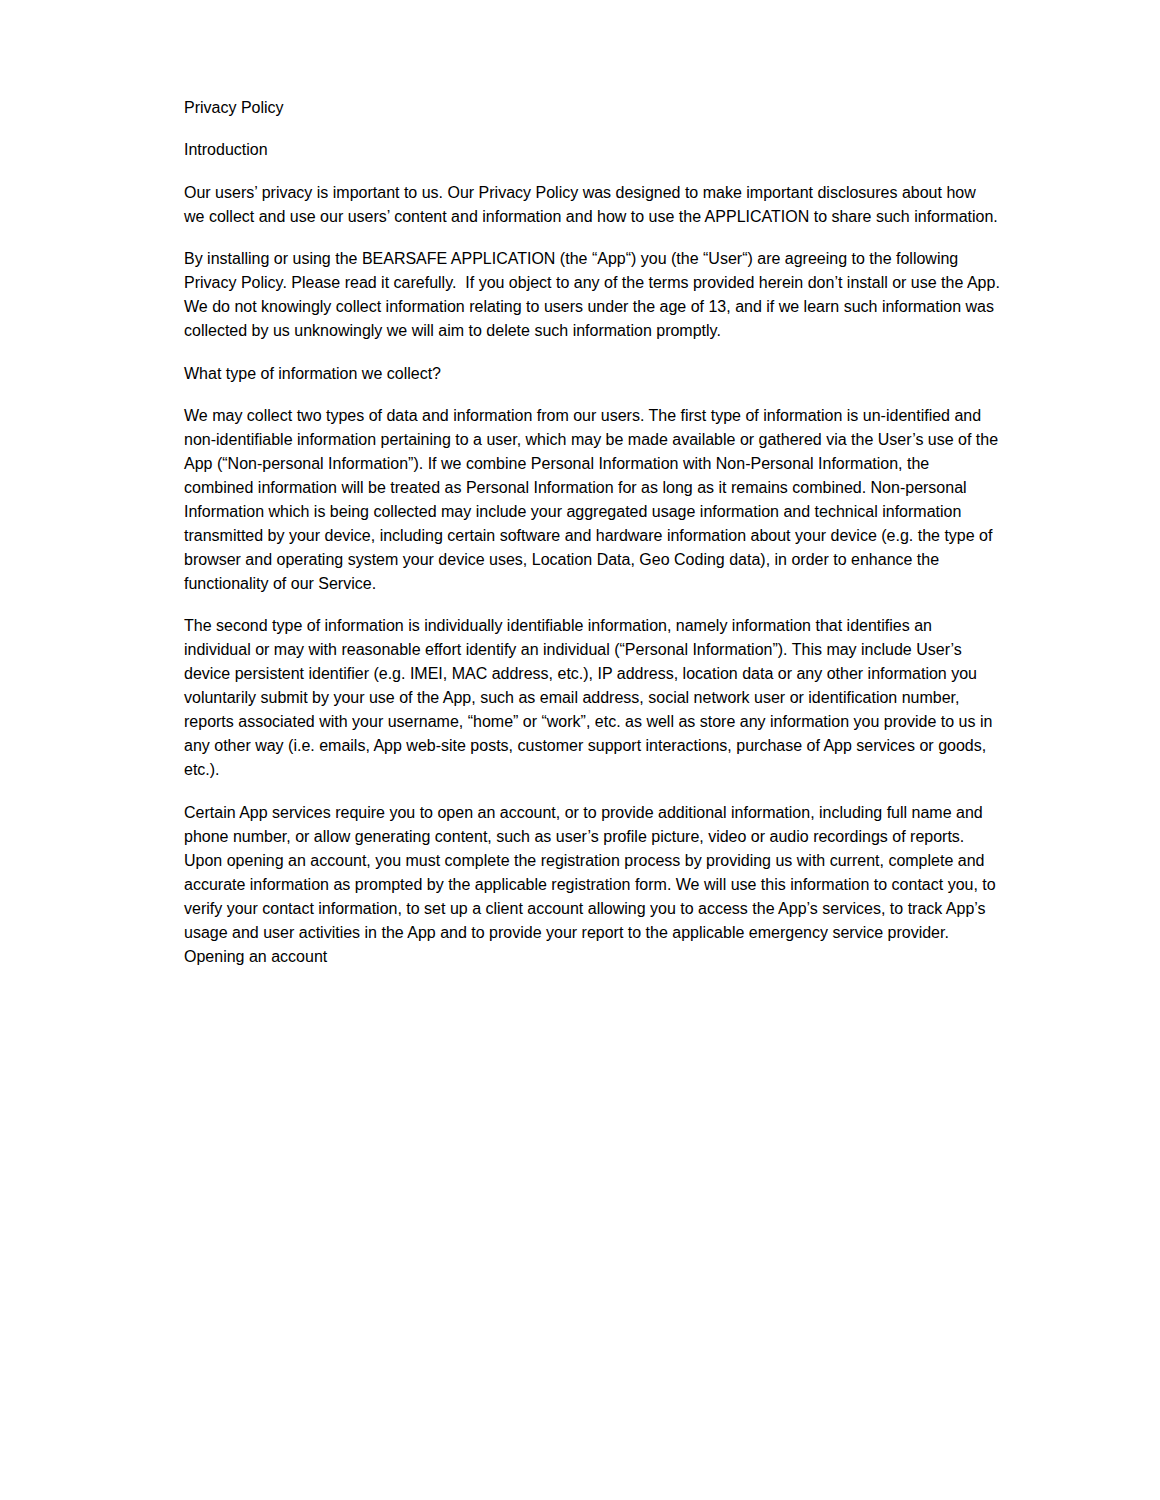Privacy Policy
Introduction
Our users’ privacy is important to us. Our Privacy Policy was designed to make important disclosures about how we collect and use our users’ content and information and how to use the APPLICATION to share such information.
By installing or using the BEARSAFE APPLICATION (the “App“) you (the “User“) are agreeing to the following Privacy Policy. Please read it carefully. If you object to any of the terms provided herein don’t install or use the App. We do not knowingly collect information relating to users under the age of 13, and if we learn such information was collected by us unknowingly we will aim to delete such information promptly.
What type of information we collect?
We may collect two types of data and information from our users. The first type of information is un-identified and non-identifiable information pertaining to a user, which may be made available or gathered via the User’s use of the App (“Non-personal Information”). If we combine Personal Information with Non-Personal Information, the combined information will be treated as Personal Information for as long as it remains combined. Non-personal Information which is being collected may include your aggregated usage information and technical information transmitted by your device, including certain software and hardware information about your device (e.g. the type of browser and operating system your device uses, Location Data, Geo Coding data), in order to enhance the functionality of our Service.
The second type of information is individually identifiable information, namely information that identifies an individual or may with reasonable effort identify an individual (“Personal Information”). This may include User’s device persistent identifier (e.g. IMEI, MAC address, etc.), IP address, location data or any other information you voluntarily submit by your use of the App, such as email address, social network user or identification number, reports associated with your username, “home” or “work”, etc. as well as store any information you provide to us in any other way (i.e. emails, App web-site posts, customer support interactions, purchase of App services or goods, etc.).
Certain App services require you to open an account, or to provide additional information, including full name and phone number, or allow generating content, such as user’s profile picture, video or audio recordings of reports. Upon opening an account, you must complete the registration process by providing us with current, complete and accurate information as prompted by the applicable registration form. We will use this information to contact you, to verify your contact information, to set up a client account allowing you to access the App’s services, to track App’s usage and user activities in the App and to provide your report to the applicable emergency service provider. Opening an account